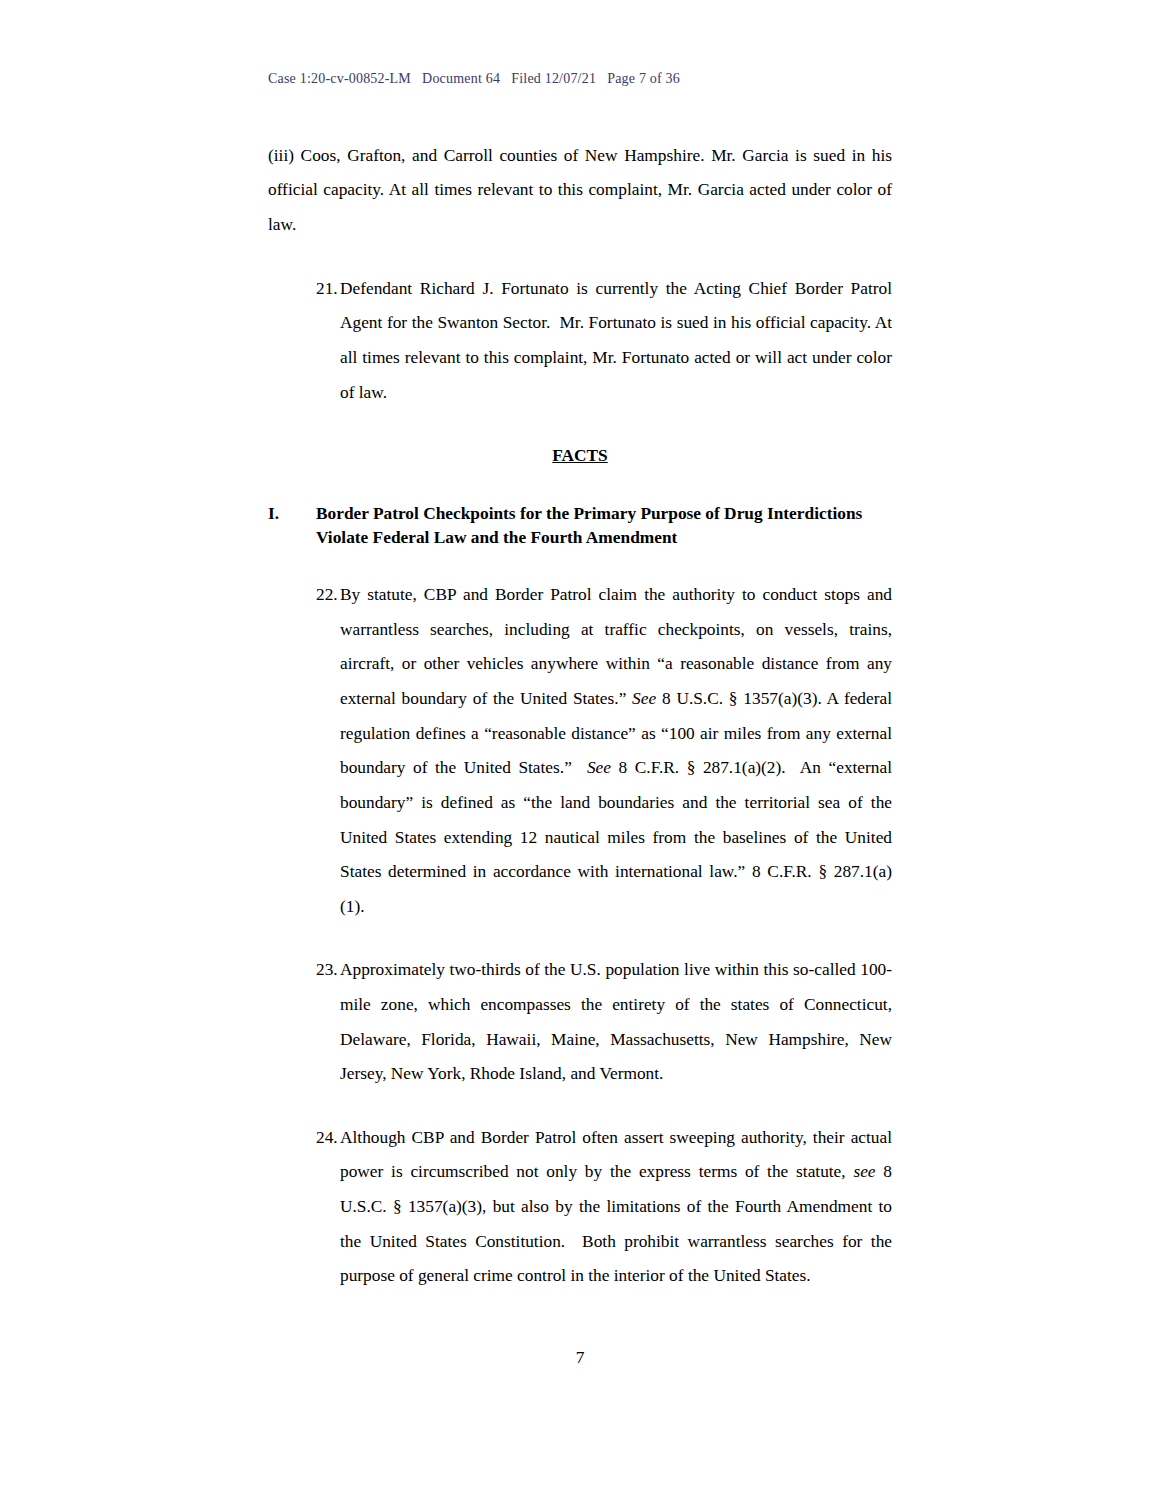Case 1:20-cv-00852-LM Document 64 Filed 12/07/21 Page 7 of 36
(iii) Coos, Grafton, and Carroll counties of New Hampshire. Mr. Garcia is sued in his official capacity. At all times relevant to this complaint, Mr. Garcia acted under color of law.
21.
Defendant Richard J. Fortunato is currently the Acting Chief Border Patrol Agent for the Swanton Sector. Mr. Fortunato is sued in his official capacity. At all times relevant to this complaint, Mr. Fortunato acted or will act under color of law.
FACTS
I.
Border Patrol Checkpoints for the Primary Purpose of Drug Interdictions Violate Federal Law and the Fourth Amendment
22.
By statute, CBP and Border Patrol claim the authority to conduct stops and warrantless searches, including at traffic checkpoints, on vessels, trains, aircraft, or other vehicles anywhere within “a reasonable distance from any external boundary of the United States.” See 8 U.S.C. § 1357(a)(3). A federal regulation defines a “reasonable distance” as “100 air miles from any external boundary of the United States.” See 8 C.F.R. § 287.1(a)(2). An “external boundary” is defined as “the land boundaries and the territorial sea of the United States extending 12 nautical miles from the baselines of the United States determined in accordance with international law.” 8 C.F.R. § 287.1(a)(1).
23.
Approximately two-thirds of the U.S. population live within this so-called 100-mile zone, which encompasses the entirety of the states of Connecticut, Delaware, Florida, Hawaii, Maine, Massachusetts, New Hampshire, New Jersey, New York, Rhode Island, and Vermont.
24.
Although CBP and Border Patrol often assert sweeping authority, their actual power is circumscribed not only by the express terms of the statute, see 8 U.S.C. § 1357(a)(3), but also by the limitations of the Fourth Amendment to the United States Constitution. Both prohibit warrantless searches for the purpose of general crime control in the interior of the United States.
7